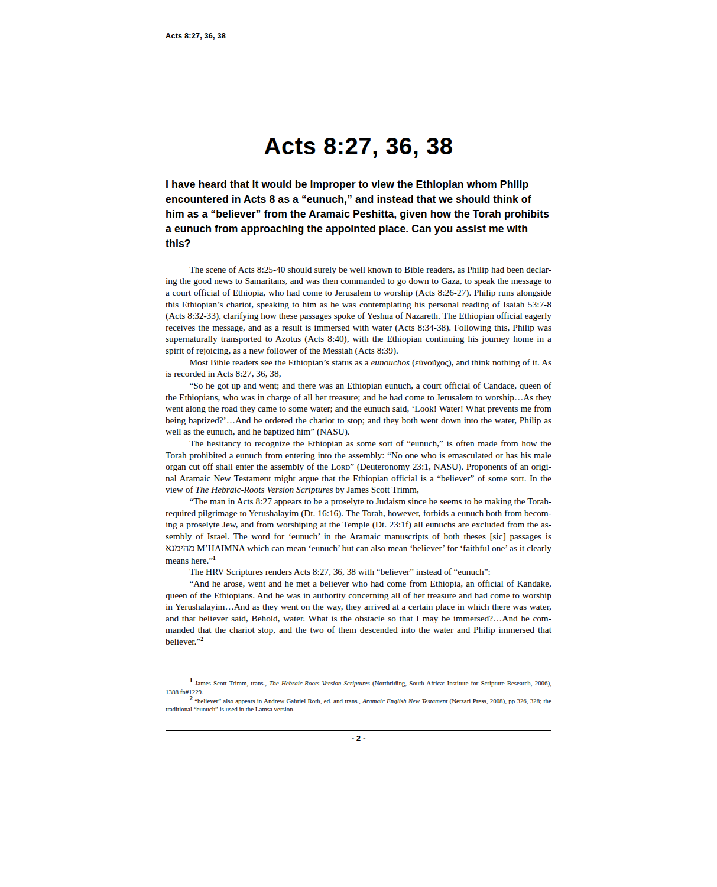Acts 8:27, 36, 38
Acts 8:27, 36, 38
I have heard that it would be improper to view the Ethiopian whom Philip encountered in Acts 8 as a “eunuch,” and instead that we should think of him as a “believer” from the Aramaic Peshitta, given how the Torah prohibits a eunuch from approaching the appointed place. Can you assist me with this?
The scene of Acts 8:25-40 should surely be well known to Bible readers, as Philip had been declaring the good news to Samaritans, and was then commanded to go down to Gaza, to speak the message to a court official of Ethiopia, who had come to Jerusalem to worship (Acts 8:26-27). Philip runs alongside this Ethiopian’s chariot, speaking to him as he was contemplating his personal reading of Isaiah 53:7-8 (Acts 8:32-33), clarifying how these passages spoke of Yeshua of Nazareth. The Ethiopian official eagerly receives the message, and as a result is immersed with water (Acts 8:34-38). Following this, Philip was supernaturally transported to Azotus (Acts 8:40), with the Ethiopian continuing his journey home in a spirit of rejoicing, as a new follower of the Messiah (Acts 8:39).
Most Bible readers see the Ethiopian’s status as a eunouchos (εὐνοῦχος), and think nothing of it. As is recorded in Acts 8:27, 36, 38,
“So he got up and went; and there was an Ethiopian eunuch, a court official of Candace, queen of the Ethiopians, who was in charge of all her treasure; and he had come to Jerusalem to worship…As they went along the road they came to some water; and the eunuch said, ‘Look! Water! What prevents me from being baptized?’…And he ordered the chariot to stop; and they both went down into the water, Philip as well as the eunuch, and he baptized him” (NASU).
The hesitancy to recognize the Ethiopian as some sort of “eunuch,” is often made from how the Torah prohibited a eunuch from entering into the assembly: “No one who is emasculated or has his male organ cut off shall enter the assembly of the Lord” (Deuteronomy 23:1, NASU). Proponents of an original Aramaic New Testament might argue that the Ethiopian official is a “believer” of some sort. In the view of The Hebraic-Roots Version Scriptures by James Scott Trimm,
“The man in Acts 8:27 appears to be a proselyte to Judaism since he seems to be making the Torah-required pilgrimage to Yerushalayim (Dt. 16:16). The Torah, however, forbids a eunuch both from becoming a proselyte Jew, and from worshiping at the Temple (Dt. 23:1f) all eunuchs are excluded from the assembly of Israel. The word for ‘eunuch’ in the Aramaic manuscripts of both theses [sic] passages is מהימנא M’HAIMNA which can mean ‘eunuch’ but can also mean ‘believer’ for ‘faithful one’ as it clearly means here.”1
The HRV Scriptures renders Acts 8:27, 36, 38 with “believer” instead of “eunuch”:
“And he arose, went and he met a believer who had come from Ethiopia, an official of Kandake, queen of the Ethiopians. And he was in authority concerning all of her treasure and had come to worship in Yerushalayim…And as they went on the way, they arrived at a certain place in which there was water, and that believer said, Behold, water. What is the obstacle so that I may be immersed?…And he commanded that the chariot stop, and the two of them descended into the water and Philip immersed that believer.”2
1 James Scott Trimm, trans., The Hebraic-Roots Version Scriptures (Northriding, South Africa: Institute for Scripture Research, 2006), 1388 fn#1229.
2 “believer” also appears in Andrew Gabriel Roth, ed. and trans., Aramaic English New Testament (Netzari Press, 2008), pp 326, 328; the traditional “eunuch” is used in the Lamsa version.
- 2 -